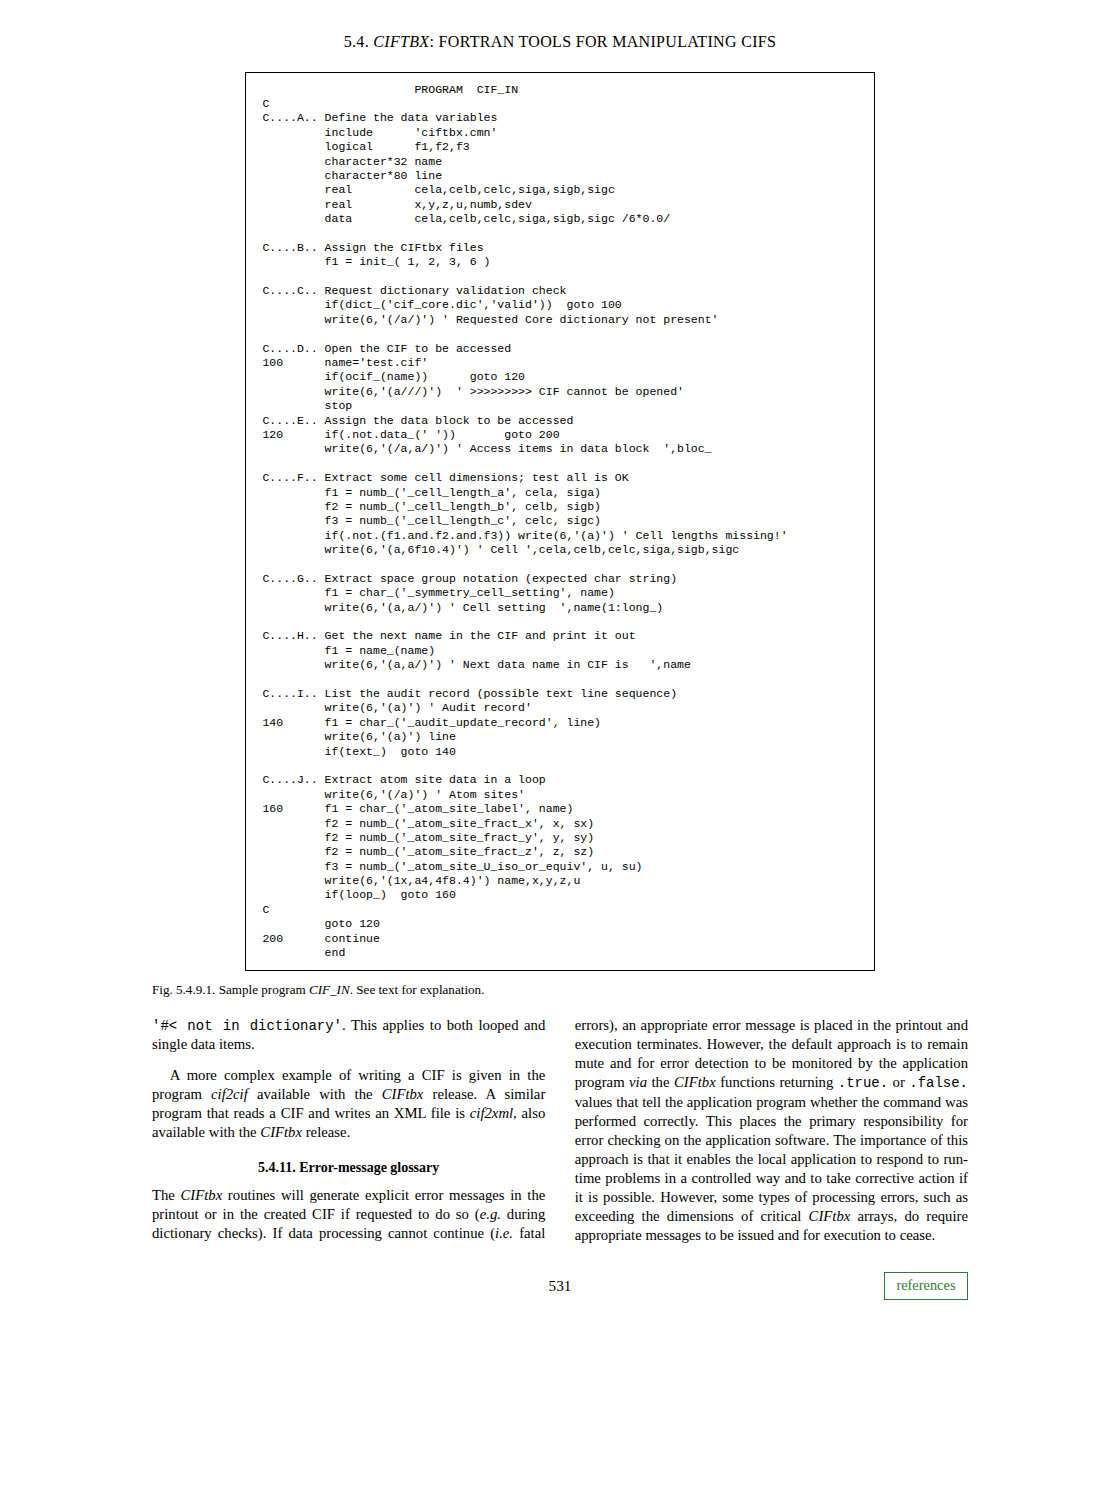5.4. CIFTBX: FORTRAN TOOLS FOR MANIPULATING CIFS
                      PROGRAM  CIF_IN
C
C....A.. Define the data variables
         include      'ciftbx.cmn'
         logical      f1,f2,f3
         character*32 name
         character*80 line
         real         cela,celb,celc,siga,sigb,sigc
         real         x,y,z,u,numb,sdev
         data         cela,celb,celc,siga,sigb,sigc /6*0.0/

C....B.. Assign the CIFtbx files
         f1 = init_( 1, 2, 3, 6 )

C....C.. Request dictionary validation check
         if(dict_('cif_core.dic','valid'))  goto 100
         write(6,'(/a/)') ' Requested Core dictionary not present'

C....D.. Open the CIF to be accessed
100      name='test.cif'
         if(ocif_(name))      goto 120
         write(6,'(a///)')  ' >>>>>>>>> CIF cannot be opened'
         stop
C....E.. Assign the data block to be accessed
120      if(.not.data_(' '))       goto 200
         write(6,'(/a,a/)') ' Access items in data block  ',bloc_

C....F.. Extract some cell dimensions; test all is OK
         f1 = numb_('_cell_length_a', cela, siga)
         f2 = numb_('_cell_length_b', celb, sigb)
         f3 = numb_('_cell_length_c', celc, sigc)
         if(.not.(f1.and.f2.and.f3)) write(6,'(a)') ' Cell lengths missing!'
         write(6,'(a,6f10.4)') ' Cell ',cela,celb,celc,siga,sigb,sigc

C....G.. Extract space group notation (expected char string)
         f1 = char_('_symmetry_cell_setting', name)
         write(6,'(a,a/)') ' Cell setting  ',name(1:long_)

C....H.. Get the next name in the CIF and print it out
         f1 = name_(name)
         write(6,'(a,a/)') ' Next data name in CIF is   ',name

C....I.. List the audit record (possible text line sequence)
         write(6,'(a)') ' Audit record'
140      f1 = char_('_audit_update_record', line)
         write(6,'(a)') line
         if(text_)  goto 140

C....J.. Extract atom site data in a loop
         write(6,'(/a)') ' Atom sites'
160      f1 = char_('_atom_site_label', name)
         f2 = numb_('_atom_site_fract_x', x, sx)
         f2 = numb_('_atom_site_fract_y', y, sy)
         f2 = numb_('_atom_site_fract_z', z, sz)
         f3 = numb_('_atom_site_U_iso_or_equiv', u, su)
         write(6,'(1x,a4,4f8.4)') name,x,y,z,u
         if(loop_)  goto 160
C
         goto 120
200      continue
         end
Fig. 5.4.9.1. Sample program CIF_IN. See text for explanation.
'#< not in dictionary'. This applies to both looped and single data items.
A more complex example of writing a CIF is given in the program cif2cif available with the CIFtbx release. A similar program that reads a CIF and writes an XML file is cif2xml, also available with the CIFtbx release.
5.4.11. Error-message glossary
The CIFtbx routines will generate explicit error messages in the printout or in the created CIF if requested to do so (e.g. during dictionary checks). If data processing cannot continue (i.e. fatal errors), an appropriate error message is placed in the printout and execution terminates. However, the default approach is to remain mute and for error detection to be monitored by the application program via the CIFtbx functions returning .true. or .false. values that tell the application program whether the command was performed correctly. This places the primary responsibility for error checking on the application software. The importance of this approach is that it enables the local application to respond to run-time problems in a controlled way and to take corrective action if it is possible. However, some types of processing errors, such as exceeding the dimensions of critical CIFtbx arrays, do require appropriate messages to be issued and for execution to cease.
531 references